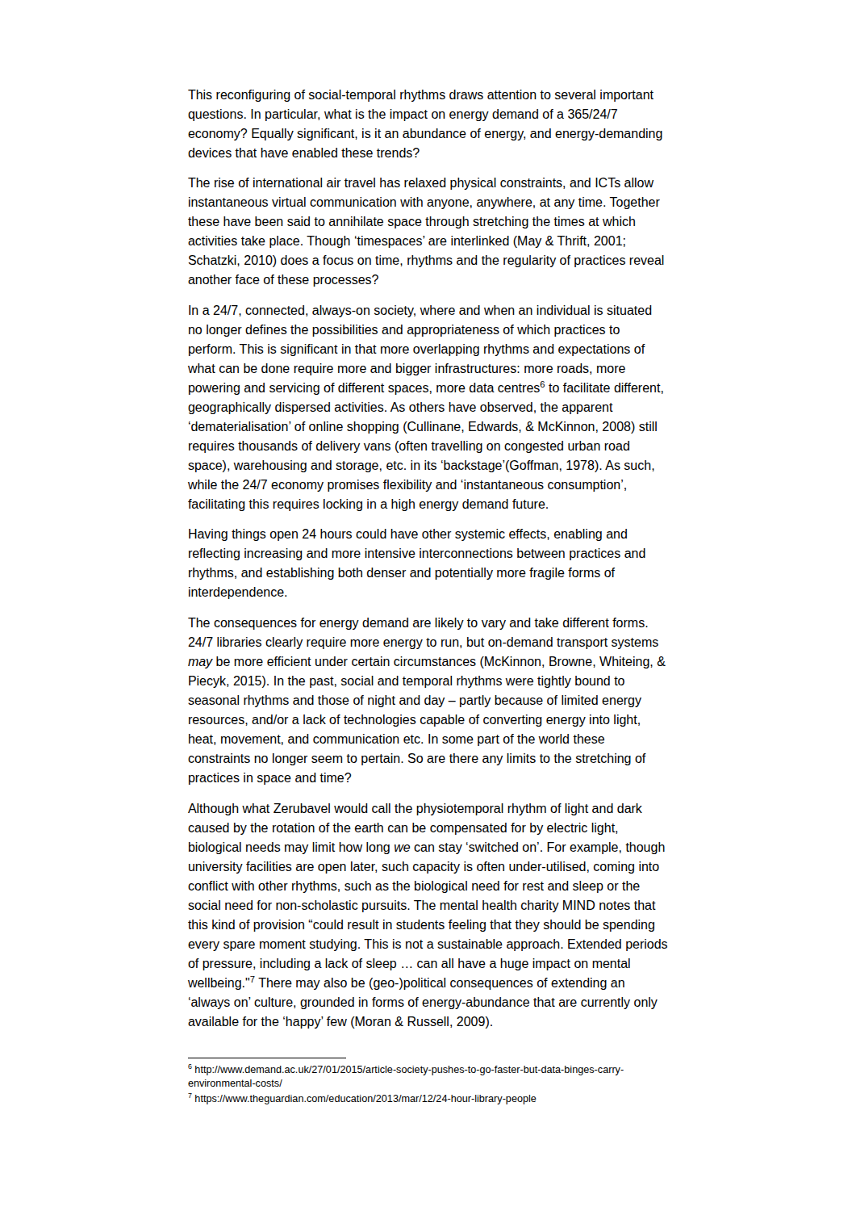This reconfiguring of social-temporal rhythms draws attention to several important questions. In particular, what is the impact on energy demand of a 365/24/7 economy? Equally significant, is it an abundance of energy, and energy-demanding devices that have enabled these trends?
The rise of international air travel has relaxed physical constraints, and ICTs allow instantaneous virtual communication with anyone, anywhere, at any time. Together these have been said to annihilate space through stretching the times at which activities take place. Though ‘timespaces’ are interlinked (May & Thrift, 2001; Schatzki, 2010) does a focus on time, rhythms and the regularity of practices reveal another face of these processes?
In a 24/7, connected, always-on society, where and when an individual is situated no longer defines the possibilities and appropriateness of which practices to perform. This is significant in that more overlapping rhythms and expectations of what can be done require more and bigger infrastructures: more roads, more powering and servicing of different spaces, more data centres6 to facilitate different, geographically dispersed activities. As others have observed, the apparent ‘dematerialisation’ of online shopping (Cullinane, Edwards, & McKinnon, 2008) still requires thousands of delivery vans (often travelling on congested urban road space), warehousing and storage, etc. in its ‘backstage’(Goffman, 1978). As such, while the 24/7 economy promises flexibility and ‘instantaneous consumption’, facilitating this requires locking in a high energy demand future.
Having things open 24 hours could have other systemic effects, enabling and reflecting increasing and more intensive interconnections between practices and rhythms, and establishing both denser and potentially more fragile forms of interdependence.
The consequences for energy demand are likely to vary and take different forms. 24/7 libraries clearly require more energy to run, but on-demand transport systems may be more efficient under certain circumstances (McKinnon, Browne, Whiteing, & Piecyk, 2015). In the past, social and temporal rhythms were tightly bound to seasonal rhythms and those of night and day – partly because of limited energy resources, and/or a lack of technologies capable of converting energy into light, heat, movement, and communication etc. In some part of the world these constraints no longer seem to pertain. So are there any limits to the stretching of practices in space and time?
Although what Zerubavel would call the physiotemporal rhythm of light and dark caused by the rotation of the earth can be compensated for by electric light, biological needs may limit how long we can stay ‘switched on’. For example, though university facilities are open later, such capacity is often under-utilised, coming into conflict with other rhythms, such as the biological need for rest and sleep or the social need for non-scholastic pursuits. The mental health charity MIND notes that this kind of provision “could result in students feeling that they should be spending every spare moment studying. This is not a sustainable approach. Extended periods of pressure, including a lack of sleep … can all have a huge impact on mental wellbeing."7 There may also be (geo-)political consequences of extending an ‘always on’ culture, grounded in forms of energy-abundance that are currently only available for the ‘happy’ few (Moran & Russell, 2009).
6 http://www.demand.ac.uk/27/01/2015/article-society-pushes-to-go-faster-but-data-binges-carry-environmental-costs/
7 https://www.theguardian.com/education/2013/mar/12/24-hour-library-people